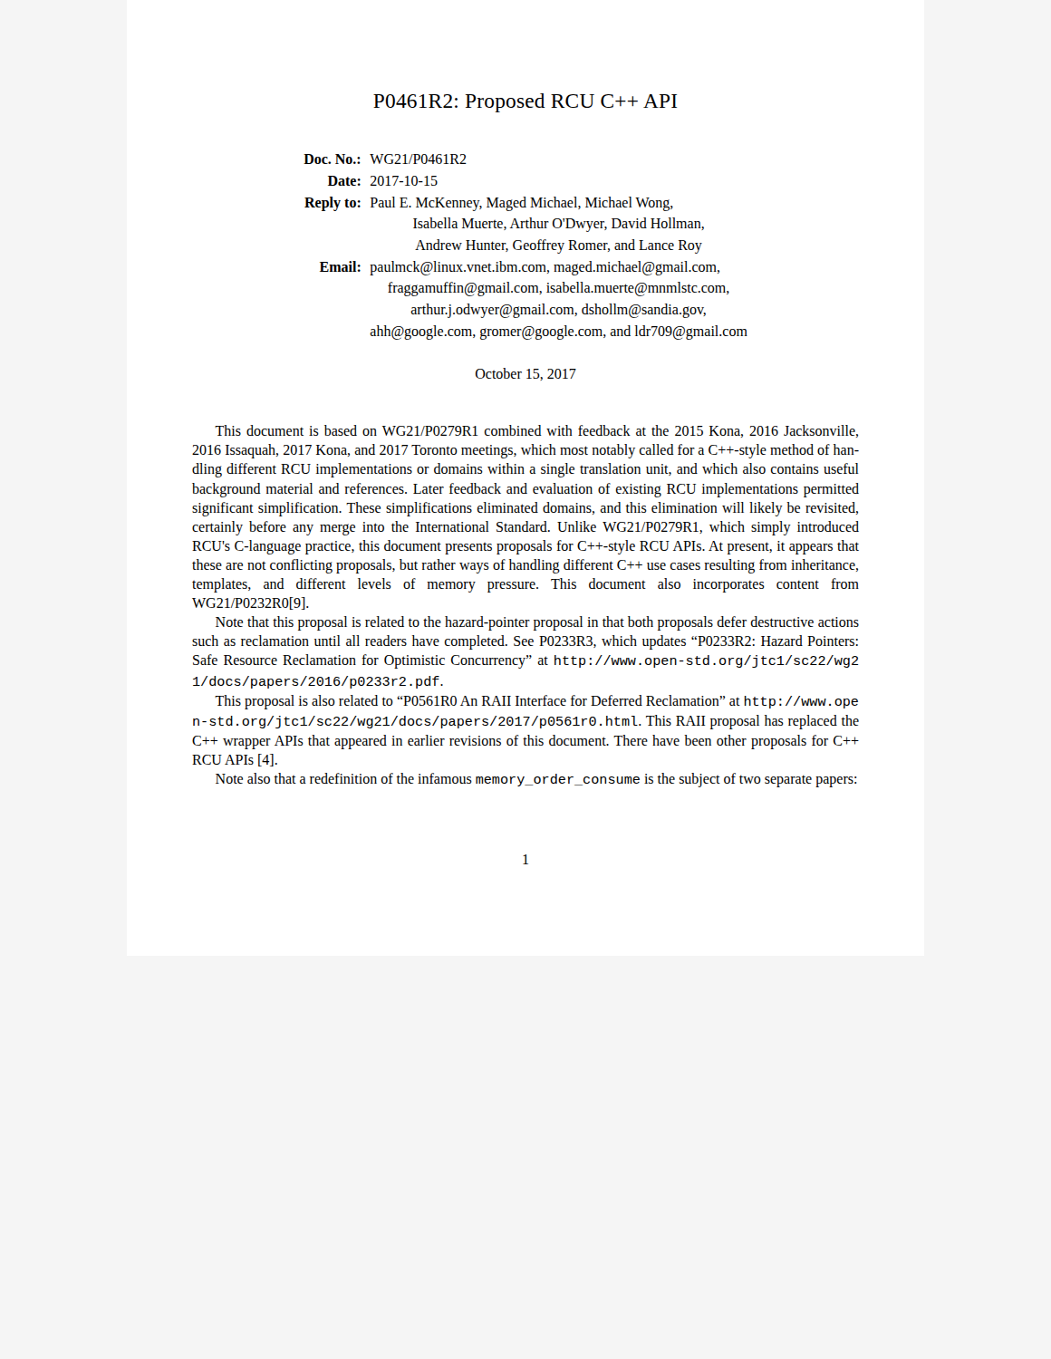P0461R2: Proposed RCU C++ API
| Doc. No.: | WG21/P0461R2 |
| Date: | 2017-10-15 |
| Reply to: | Paul E. McKenney, Maged Michael, Michael Wong, |
| | Isabella Muerte, Arthur O'Dwyer, David Hollman, |
| | Andrew Hunter, Geoffrey Romer, and Lance Roy |
| Email: | paulmck@linux.vnet.ibm.com, maged.michael@gmail.com, |
| | fraggamuffin@gmail.com, isabella.muerte@mnmlstc.com, |
| | arthur.j.odwyer@gmail.com, dshollm@sandia.gov, |
| | ahh@google.com, gromer@google.com, and ldr709@gmail.com |
October 15, 2017
This document is based on WG21/P0279R1 combined with feedback at the 2015 Kona, 2016 Jacksonville, 2016 Issaquah, 2017 Kona, and 2017 Toronto meetings, which most notably called for a C++-style method of handling different RCU implementations or domains within a single translation unit, and which also contains useful background material and references. Later feedback and evaluation of existing RCU implementations permitted significant simplification. These simplifications eliminated domains, and this elimination will likely be revisited, certainly before any merge into the International Standard. Unlike WG21/P0279R1, which simply introduced RCU's C-language practice, this document presents proposals for C++-style RCU APIs. At present, it appears that these are not conflicting proposals, but rather ways of handling different C++ use cases resulting from inheritance, templates, and different levels of memory pressure. This document also incorporates content from WG21/P0232R0[9].
Note that this proposal is related to the hazard-pointer proposal in that both proposals defer destructive actions such as reclamation until all readers have completed. See P0233R3, which updates “P0233R2: Hazard Pointers: Safe Resource Reclamation for Optimistic Concurrency” at http://www.open-std.org/jtc1/sc22/wg21/docs/papers/2016/p0233r2.pdf.
This proposal is also related to “P0561R0 An RAII Interface for Deferred Reclamation” at http://www.open-std.org/jtc1/sc22/wg21/docs/papers/2017/p0561r0.html. This RAII proposal has replaced the C++ wrapper APIs that appeared in earlier revisions of this document. There have been other proposals for C++ RCU APIs [4].
Note also that a redefinition of the infamous memory_order_consume is the subject of two separate papers:
1